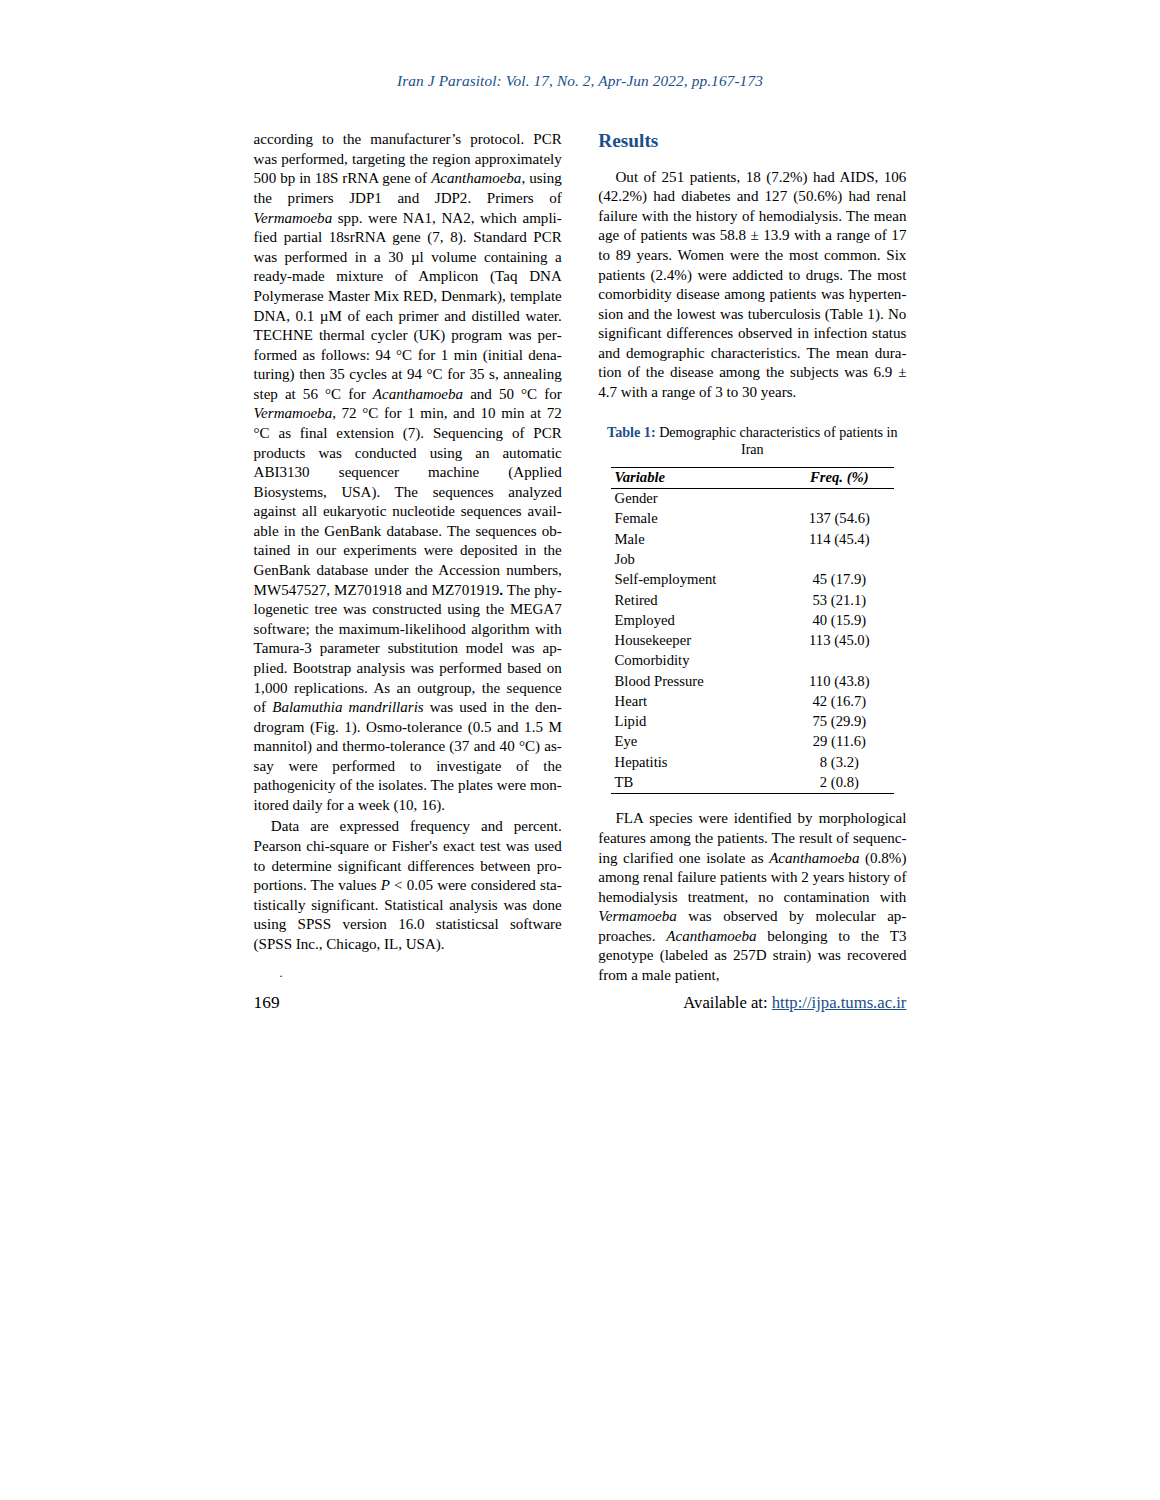Iran J Parasitol: Vol. 17, No. 2, Apr-Jun 2022, pp.167-173
according to the manufacturer’s protocol. PCR was performed, targeting the region approximately 500 bp in 18S rRNA gene of Acanthamoeba, using the primers JDP1 and JDP2. Primers of Vermamoeba spp. were NA1, NA2, which amplified partial 18srRNA gene (7, 8). Standard PCR was performed in a 30 µl volume containing a ready-made mixture of Amplicon (Taq DNA Polymerase Master Mix RED, Denmark), template DNA, 0.1 µM of each primer and distilled water. TECHNE thermal cycler (UK) program was performed as follows: 94 °C for 1 min (initial denaturing) then 35 cycles at 94 °C for 35 s, annealing step at 56 °C for Acanthamoeba and 50 °C for Vermamoeba, 72 °C for 1 min, and 10 min at 72 °C as final extension (7). Sequencing of PCR products was conducted using an automatic ABI3130 sequencer machine (Applied Biosystems, USA). The sequences analyzed against all eukaryotic nucleotide sequences available in the GenBank database. The sequences obtained in our experiments were deposited in the GenBank database under the Accession numbers, MW547527, MZ701918 and MZ701919. The phylogenetic tree was constructed using the MEGA7 software; the maximum-likelihood algorithm with Tamura-3 parameter substitution model was applied. Bootstrap analysis was performed based on 1,000 replications. As an outgroup, the sequence of Balamuthia mandrillaris was used in the dendrogram (Fig. 1). Osmo-tolerance (0.5 and 1.5 M mannitol) and thermo-tolerance (37 and 40 °C) assay were performed to investigate of the pathogenicity of the isolates. The plates were monitored daily for a week (10, 16).
Data are expressed frequency and percent. Pearson chi-square or Fisher's exact test was used to determine significant differences between proportions. The values P < 0.05 were considered statistically significant. Statistical analysis was done using SPSS version 16.0 statisticsal software (SPSS Inc., Chicago, IL, USA).
Results
Out of 251 patients, 18 (7.2%) had AIDS, 106 (42.2%) had diabetes and 127 (50.6%) had renal failure with the history of hemodialysis. The mean age of patients was 58.8 ± 13.9 with a range of 17 to 89 years. Women were the most common. Six patients (2.4%) were addicted to drugs. The most comorbidity disease among patients was hypertension and the lowest was tuberculosis (Table 1). No significant differences observed in infection status and demographic characteristics. The mean duration of the disease among the subjects was 6.9 ± 4.7 with a range of 3 to 30 years.
Table 1: Demographic characteristics of patients in Iran
| Variable | Freq. (%) |
| --- | --- |
| Gender | |
| Female | 137 (54.6) |
| Male | 114 (45.4) |
| Job | |
| Self-employment | 45 (17.9) |
| Retired | 53 (21.1) |
| Employed | 40 (15.9) |
| Housekeeper | 113 (45.0) |
| Comorbidity | |
| Blood Pressure | 110 (43.8) |
| Heart | 42 (16.7) |
| Lipid | 75 (29.9) |
| Eye | 29 (11.6) |
| Hepatitis | 8 (3.2) |
| TB | 2 (0.8) |
FLA species were identified by morphological features among the patients. The result of sequencing clarified one isolate as Acanthamoeba (0.8%) among renal failure patients with 2 years history of hemodialysis treatment, no contamination with Vermamoeba was observed by molecular approaches. Acanthamoeba belonging to the T3 genotype (labeled as 257D strain) was recovered from a male patient,
.
169
Available at: http://ijpa.tums.ac.ir